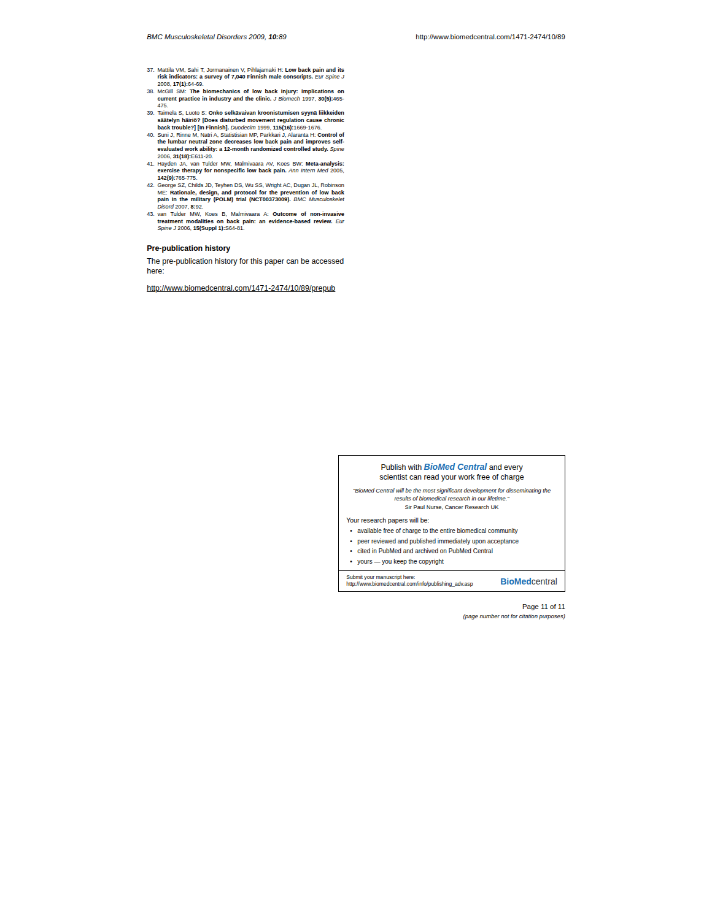BMC Musculoskeletal Disorders 2009, 10: 89
http://www.biomedcentral.com/1471-2474/10/89
37. Mattila VM, Sahi T, Jormanainen V, Pihlajamaki H: Low back pain and its risk indicators: a survey of 7,040 Finnish male conscripts. Eur Spine J 2008, 17(1): 64-69.
38. McGill SM: The biomechanics of low back injury: implications on current practice in industry and the clinic. J Biomech 1997, 30(5): 465-475.
39. Taimela S, Luoto S: Onko selkävaivan kroonistumisen syynä liikkeiden säätelyn häiriö? [Does disturbed movement regulation cause chronic back trouble?] [In Finnish]. Duodecim 1999, 115(16): 1669-1676.
40. Suni J, Rinne M, Natri A, Statistisian MP, Parkkari J, Alaranta H: Control of the lumbar neutral zone decreases low back pain and improves self-evaluated work ability: a 12-month randomized controlled study. Spine 2006, 31(18): E611-20.
41. Hayden JA, van Tulder MW, Malmivaara AV, Koes BW: Meta-analysis: exercise therapy for nonspecific low back pain. Ann Intern Med 2005, 142(9): 765-775.
42. George SZ, Childs JD, Teyhen DS, Wu SS, Wright AC, Dugan JL, Robinson ME: Rationale, design, and protocol for the prevention of low back pain in the military (POLM) trial (NCT00373009). BMC Musculoskelet Disord 2007, 8: 92.
43. van Tulder MW, Koes B, Malmivaara A: Outcome of non-invasive treatment modalities on back pain: an evidence-based review. Eur Spine J 2006, 15(Suppl 1): S64-81.
Pre-publication history
The pre-publication history for this paper can be accessed here:
http://www.biomedcentral.com/1471-2474/10/89/prepub
Publish with BioMed Central and every
scientist can read your work free of charge
"BioMed Central will be the most significant development for disseminating the results of biomedical research in our lifetime."
Sir Paul Nurse, Cancer Research UK
Your research papers will be:
available free of charge to the entire biomedical community
peer reviewed and published immediately upon acceptance
cited in PubMed and archived on PubMed Central
yours — you keep the copyright
Submit your manuscript here:
http://www.biomedcentral.com/info/publishing_adv.asp
Bio Med central
Page 11 of 11
(page number not for citation purposes)